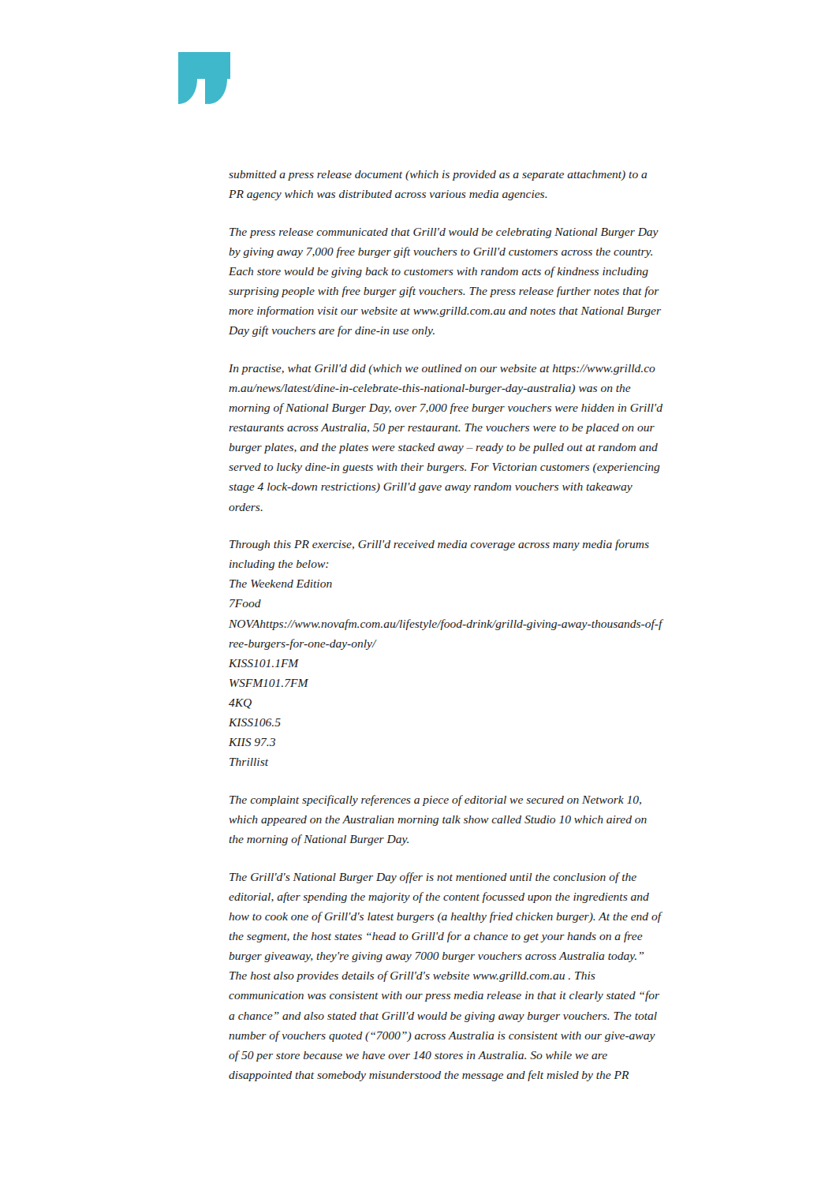submitted a press release document (which is provided as a separate attachment) to a PR agency which was distributed across various media agencies.
The press release communicated that Grill'd would be celebrating National Burger Day by giving away 7,000 free burger gift vouchers to Grill'd customers across the country. Each store would be giving back to customers with random acts of kindness including surprising people with free burger gift vouchers. The press release further notes that for more information visit our website at www.grilld.com.au and notes that National Burger Day gift vouchers are for dine-in use only.
In practise, what Grill'd did (which we outlined on our website at https://www.grilld.com.au/news/latest/dine-in-celebrate-this-national-burger-day-australia) was on the morning of National Burger Day, over 7,000 free burger vouchers were hidden in Grill'd restaurants across Australia, 50 per restaurant. The vouchers were to be placed on our burger plates, and the plates were stacked away – ready to be pulled out at random and served to lucky dine-in guests with their burgers. For Victorian customers (experiencing stage 4 lock-down restrictions) Grill'd gave away random vouchers with takeaway orders.
Through this PR exercise, Grill'd received media coverage across many media forums including the below:
The Weekend Edition
7Food
NOVAhttps://www.novafm.com.au/lifestyle/food-drink/grilld-giving-away-thousands-of-free-burgers-for-one-day-only/
KISS101.1FM
WSFM101.7FM
4KQ
KISS106.5
KIIS 97.3
Thrillist
The complaint specifically references a piece of editorial we secured on Network 10, which appeared on the Australian morning talk show called Studio 10 which aired on the morning of National Burger Day.
The Grill'd's National Burger Day offer is not mentioned until the conclusion of the editorial, after spending the majority of the content focussed upon the ingredients and how to cook one of Grill'd's latest burgers (a healthy fried chicken burger). At the end of the segment, the host states “head to Grill'd for a chance to get your hands on a free burger giveaway, they're giving away 7000 burger vouchers across Australia today.” The host also provides details of Grill'd's website www.grilld.com.au . This communication was consistent with our press media release in that it clearly stated “for a chance” and also stated that Grill'd would be giving away burger vouchers. The total number of vouchers quoted (“7000”) across Australia is consistent with our give-away of 50 per store because we have over 140 stores in Australia. So while we are disappointed that somebody misunderstood the message and felt misled by the PR